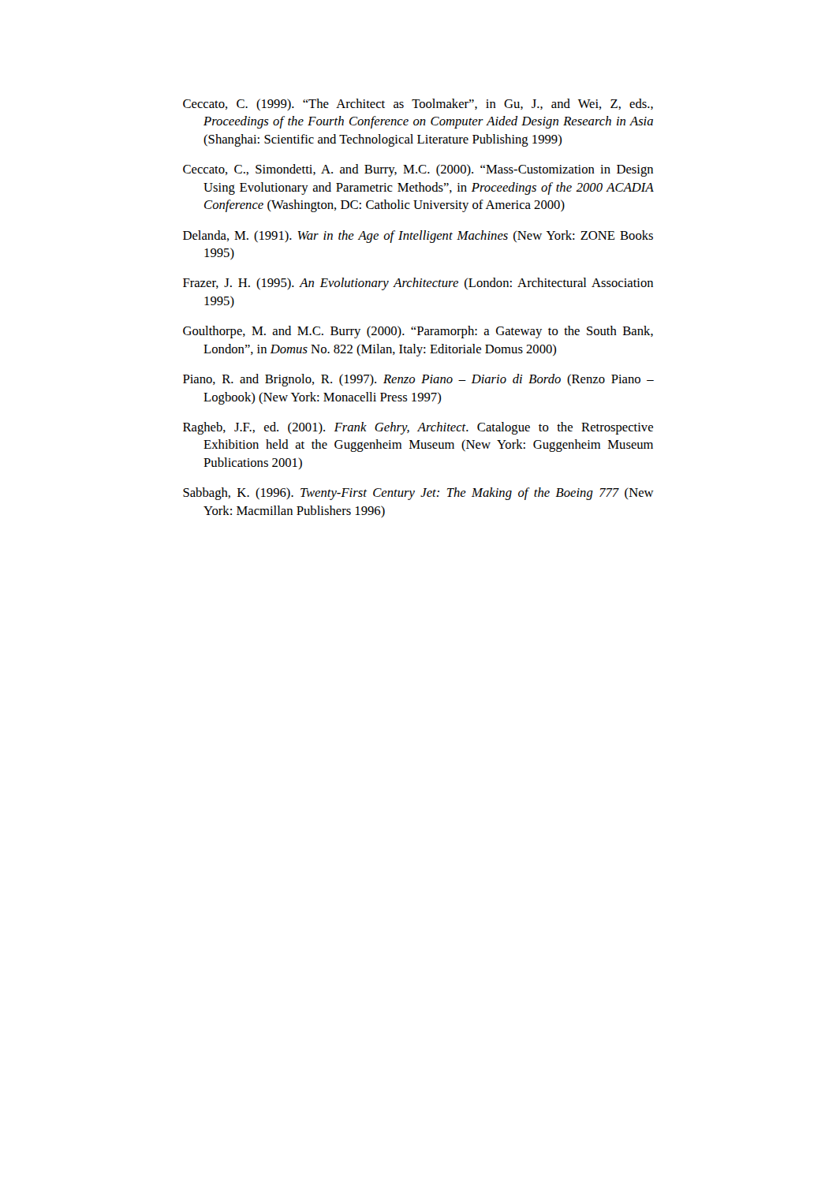Ceccato, C. (1999). “The Architect as Toolmaker”, in Gu, J., and Wei, Z, eds., Proceedings of the Fourth Conference on Computer Aided Design Research in Asia (Shanghai: Scientific and Technological Literature Publishing 1999)
Ceccato, C., Simondetti, A. and Burry, M.C. (2000). “Mass-Customization in Design Using Evolutionary and Parametric Methods”, in Proceedings of the 2000 ACADIA Conference (Washington, DC: Catholic University of America 2000)
Delanda, M. (1991). War in the Age of Intelligent Machines (New York: ZONE Books 1995)
Frazer, J. H. (1995). An Evolutionary Architecture (London: Architectural Association 1995)
Goulthorpe, M. and M.C. Burry (2000). “Paramorph: a Gateway to the South Bank, London”, in Domus No. 822 (Milan, Italy: Editoriale Domus 2000)
Piano, R. and Brignolo, R. (1997). Renzo Piano – Diario di Bordo (Renzo Piano – Logbook) (New York: Monacelli Press 1997)
Ragheb, J.F., ed. (2001). Frank Gehry, Architect. Catalogue to the Retrospective Exhibition held at the Guggenheim Museum (New York: Guggenheim Museum Publications 2001)
Sabbagh, K. (1996). Twenty-First Century Jet: The Making of the Boeing 777 (New York: Macmillan Publishers 1996)